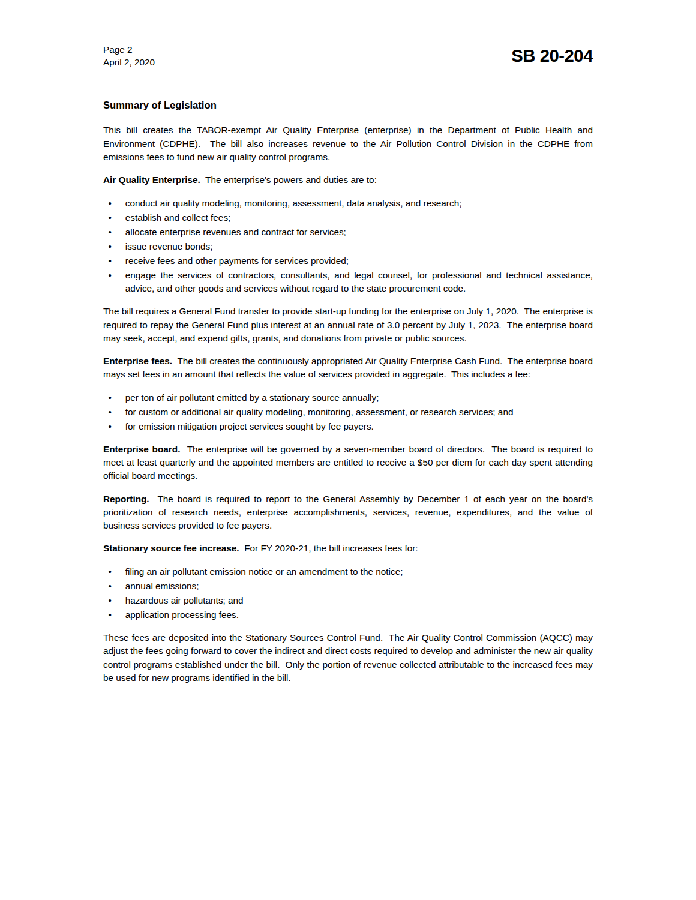Page 2
April 2, 2020
SB 20-204
Summary of Legislation
This bill creates the TABOR-exempt Air Quality Enterprise (enterprise) in the Department of Public Health and Environment (CDPHE). The bill also increases revenue to the Air Pollution Control Division in the CDPHE from emissions fees to fund new air quality control programs.
Air Quality Enterprise. The enterprise's powers and duties are to:
conduct air quality modeling, monitoring, assessment, data analysis, and research;
establish and collect fees;
allocate enterprise revenues and contract for services;
issue revenue bonds;
receive fees and other payments for services provided;
engage the services of contractors, consultants, and legal counsel, for professional and technical assistance, advice, and other goods and services without regard to the state procurement code.
The bill requires a General Fund transfer to provide start-up funding for the enterprise on July 1, 2020. The enterprise is required to repay the General Fund plus interest at an annual rate of 3.0 percent by July 1, 2023. The enterprise board may seek, accept, and expend gifts, grants, and donations from private or public sources.
Enterprise fees. The bill creates the continuously appropriated Air Quality Enterprise Cash Fund. The enterprise board mays set fees in an amount that reflects the value of services provided in aggregate. This includes a fee:
per ton of air pollutant emitted by a stationary source annually;
for custom or additional air quality modeling, monitoring, assessment, or research services; and
for emission mitigation project services sought by fee payers.
Enterprise board. The enterprise will be governed by a seven-member board of directors. The board is required to meet at least quarterly and the appointed members are entitled to receive a $50 per diem for each day spent attending official board meetings.
Reporting. The board is required to report to the General Assembly by December 1 of each year on the board's prioritization of research needs, enterprise accomplishments, services, revenue, expenditures, and the value of business services provided to fee payers.
Stationary source fee increase. For FY 2020-21, the bill increases fees for:
filing an air pollutant emission notice or an amendment to the notice;
annual emissions;
hazardous air pollutants; and
application processing fees.
These fees are deposited into the Stationary Sources Control Fund. The Air Quality Control Commission (AQCC) may adjust the fees going forward to cover the indirect and direct costs required to develop and administer the new air quality control programs established under the bill. Only the portion of revenue collected attributable to the increased fees may be used for new programs identified in the bill.